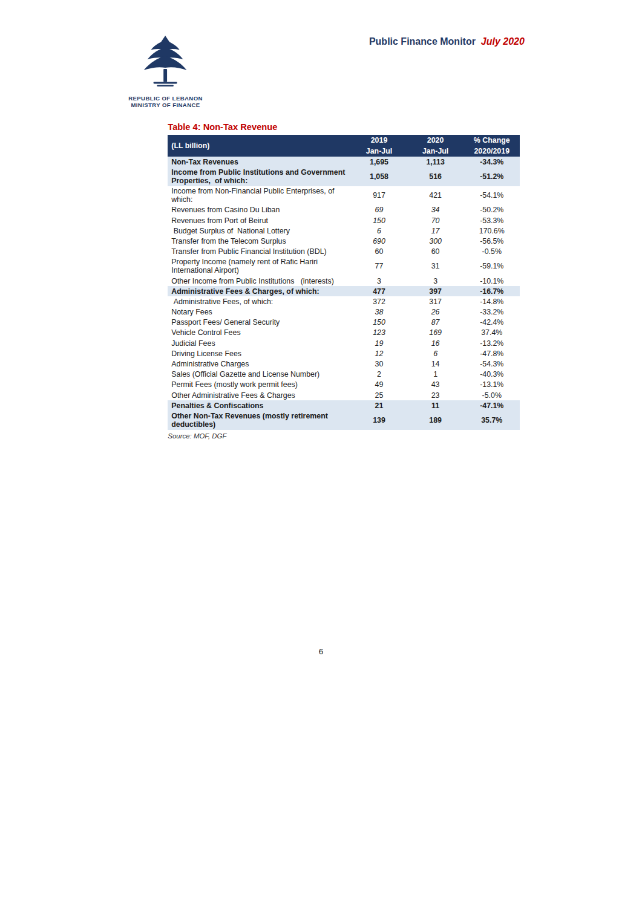Republic of Lebanon Ministry of Finance
Public Finance Monitor July 2020
Table 4: Non-Tax Revenue
| (LL billion) | 2019 | 2020 | % Change |
| --- | --- | --- | --- |
| Jan-Jul | Jan-Jul | 2020/2019 |
| Non-Tax Revenues | 1,695 | 1,113 | -34.3% |
| Income from Public Institutions and Government Properties, of which: | 1,058 | 516 | -51.2% |
| Income from Non-Financial Public Enterprises, of which: | 917 | 421 | -54.1% |
| Revenues from Casino Du Liban | 69 | 34 | -50.2% |
| Revenues from Port of Beirut | 150 | 70 | -53.3% |
| Budget Surplus of National Lottery | 6 | 17 | 170.6% |
| Transfer from the Telecom Surplus | 690 | 300 | -56.5% |
| Transfer from Public Financial Institution (BDL) | 60 | 60 | -0.5% |
| Property Income (namely rent of Rafic Hariri International Airport) | 77 | 31 | -59.1% |
| Other Income from Public Institutions (interests) | 3 | 3 | -10.1% |
| Administrative Fees & Charges, of which: | 477 | 397 | -16.7% |
| Administrative Fees, of which: | 372 | 317 | -14.8% |
| Notary Fees | 38 | 26 | -33.2% |
| Passport Fees/ General Security | 150 | 87 | -42.4% |
| Vehicle Control Fees | 123 | 169 | 37.4% |
| Judicial Fees | 19 | 16 | -13.2% |
| Driving License Fees | 12 | 6 | -47.8% |
| Administrative Charges | 30 | 14 | -54.3% |
| Sales (Official Gazette and License Number) | 2 | 1 | -40.3% |
| Permit Fees (mostly work permit fees) | 49 | 43 | -13.1% |
| Other Administrative Fees & Charges | 25 | 23 | -5.0% |
| Penalties & Confiscations | 21 | 11 | -47.1% |
| Other Non-Tax Revenues (mostly retirement deductibles) | 139 | 189 | 35.7% |
Source: MOF, DGF
6